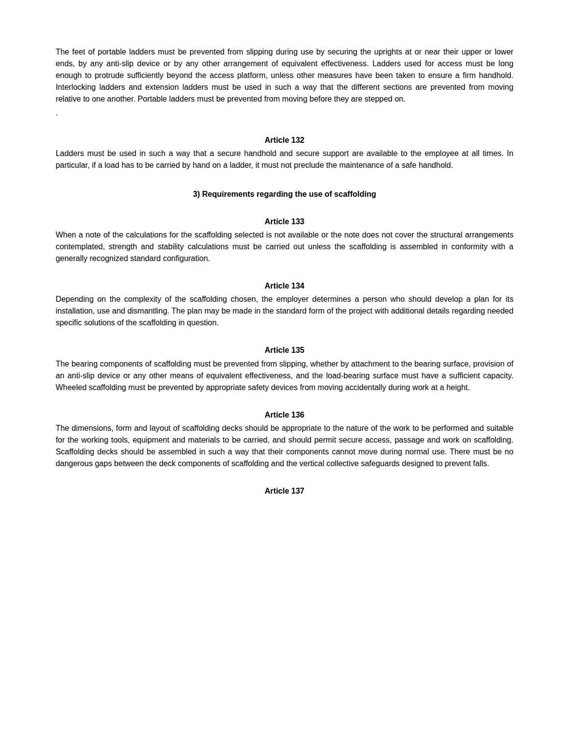The feet of portable ladders must be prevented from slipping during use by securing the uprights at or near their upper or lower ends, by any anti-slip device or by any other arrangement of equivalent effectiveness. Ladders used for access must be long enough to protrude sufficiently beyond the access platform, unless other measures have been taken to ensure a firm handhold. Interlocking ladders and extension ladders must be used in such a way that the different sections are prevented from moving relative to one another. Portable ladders must be prevented from moving before they are stepped on.
.
Article 132
Ladders must be used in such a way that a secure handhold and secure support are available to the employee at all times. In particular, if a load has to be carried by hand on a ladder, it must not preclude the maintenance of a safe handhold.
3) Requirements regarding the use of scaffolding
Article 133
When a note of the calculations for the scaffolding selected is not available or the note does not cover the structural arrangements contemplated, strength and stability calculations must be carried out unless the scaffolding is assembled in conformity with a generally recognized standard configuration.
Article 134
Depending on the complexity of the scaffolding chosen, the employer determines a person who should develop a plan for its installation, use and dismantling. The plan may be made in the standard form of the project with additional details regarding needed specific solutions of the scaffolding in question.
Article 135
The bearing components of scaffolding must be prevented from slipping, whether by attachment to the bearing surface, provision of an anti-slip device or any other means of equivalent effectiveness, and the load-bearing surface must have a sufficient capacity. Wheeled scaffolding must be prevented by appropriate safety devices from moving accidentally during work at a height.
Article 136
The dimensions, form and layout of scaffolding decks should be appropriate to the nature of the work to be performed and suitable for the working tools, equipment and materials to be carried, and should permit secure access, passage and work on scaffolding. Scaffolding decks should be assembled in such a way that their components cannot move during normal use. There must be no dangerous gaps between the deck components of scaffolding and the vertical collective safeguards designed to prevent falls.
Article 137